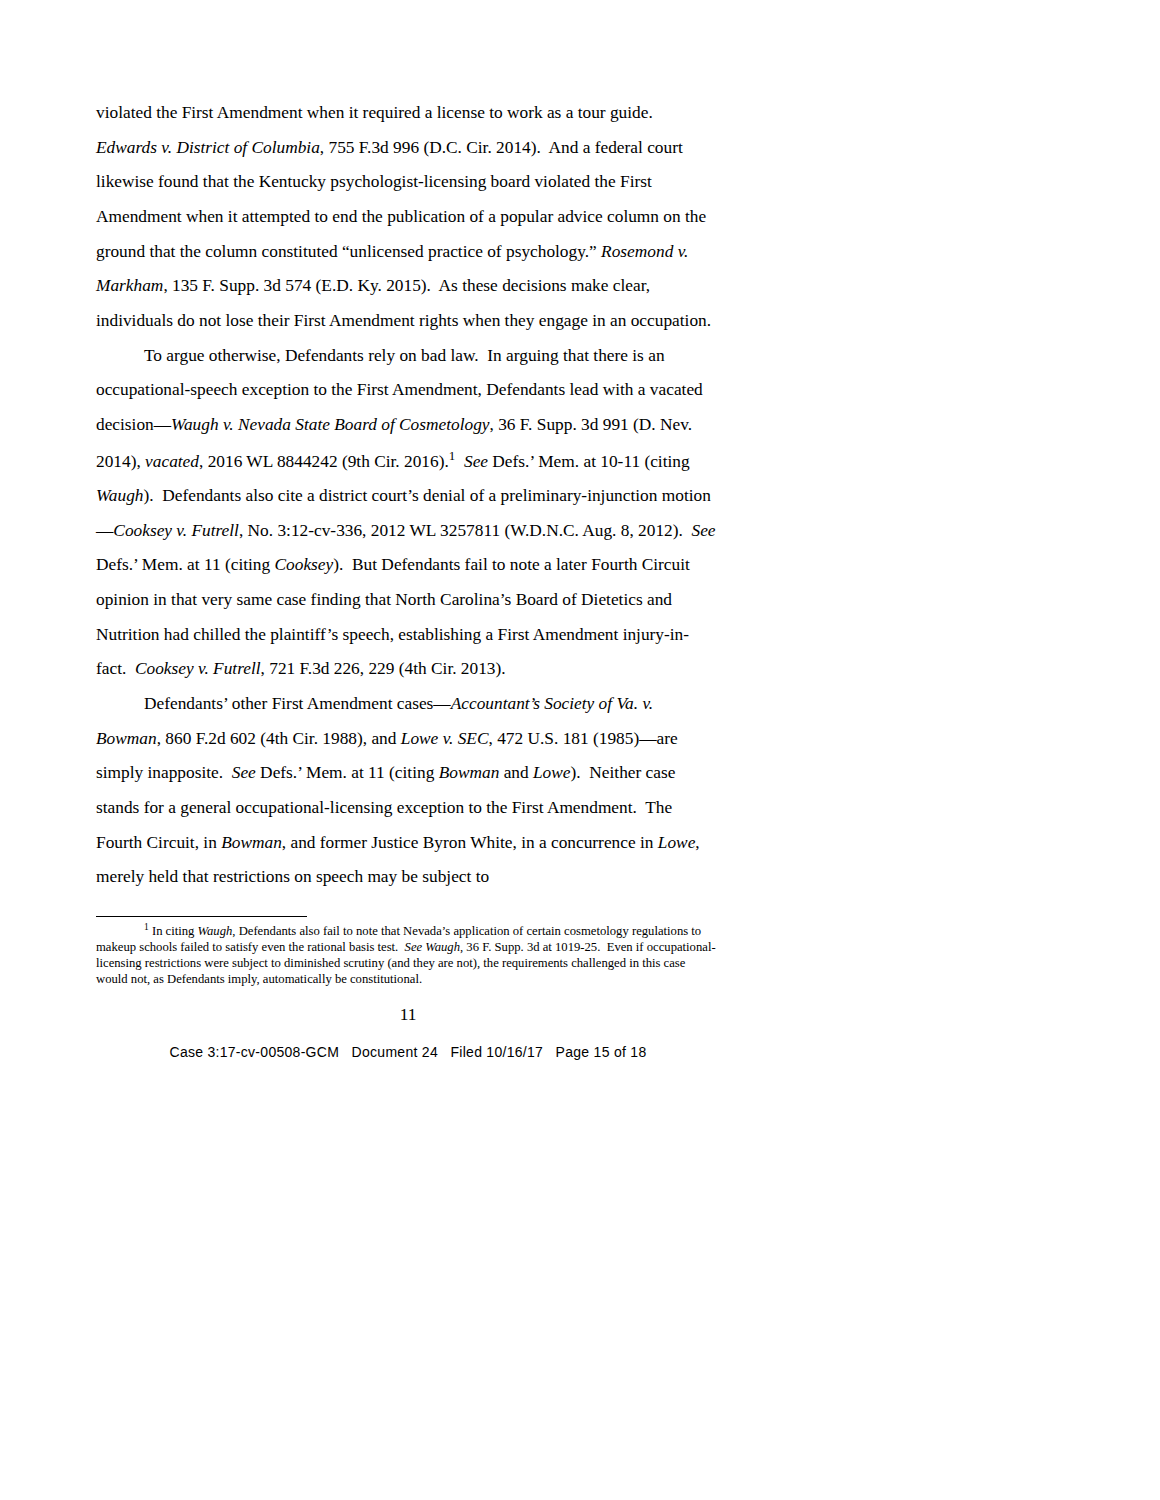violated the First Amendment when it required a license to work as a tour guide. Edwards v. District of Columbia, 755 F.3d 996 (D.C. Cir. 2014). And a federal court likewise found that the Kentucky psychologist-licensing board violated the First Amendment when it attempted to end the publication of a popular advice column on the ground that the column constituted “unlicensed practice of psychology.” Rosemond v. Markham, 135 F. Supp. 3d 574 (E.D. Ky. 2015). As these decisions make clear, individuals do not lose their First Amendment rights when they engage in an occupation.
To argue otherwise, Defendants rely on bad law. In arguing that there is an occupational-speech exception to the First Amendment, Defendants lead with a vacated decision—Waugh v. Nevada State Board of Cosmetology, 36 F. Supp. 3d 991 (D. Nev. 2014), vacated, 2016 WL 8844242 (9th Cir. 2016).1 See Defs.’ Mem. at 10-11 (citing Waugh). Defendants also cite a district court’s denial of a preliminary-injunction motion—Cooksey v. Futrell, No. 3:12-cv-336, 2012 WL 3257811 (W.D.N.C. Aug. 8, 2012). See Defs.’ Mem. at 11 (citing Cooksey). But Defendants fail to note a later Fourth Circuit opinion in that very same case finding that North Carolina’s Board of Dietetics and Nutrition had chilled the plaintiff’s speech, establishing a First Amendment injury-in-fact. Cooksey v. Futrell, 721 F.3d 226, 229 (4th Cir. 2013).
Defendants’ other First Amendment cases—Accountant’s Society of Va. v. Bowman, 860 F.2d 602 (4th Cir. 1988), and Lowe v. SEC, 472 U.S. 181 (1985)—are simply inapposite. See Defs.’ Mem. at 11 (citing Bowman and Lowe). Neither case stands for a general occupational-licensing exception to the First Amendment. The Fourth Circuit, in Bowman, and former Justice Byron White, in a concurrence in Lowe, merely held that restrictions on speech may be subject to
1 In citing Waugh, Defendants also fail to note that Nevada’s application of certain cosmetology regulations to makeup schools failed to satisfy even the rational basis test. See Waugh, 36 F. Supp. 3d at 1019-25. Even if occupational-licensing restrictions were subject to diminished scrutiny (and they are not), the requirements challenged in this case would not, as Defendants imply, automatically be constitutional.
11
Case 3:17-cv-00508-GCM Document 24 Filed 10/16/17 Page 15 of 18